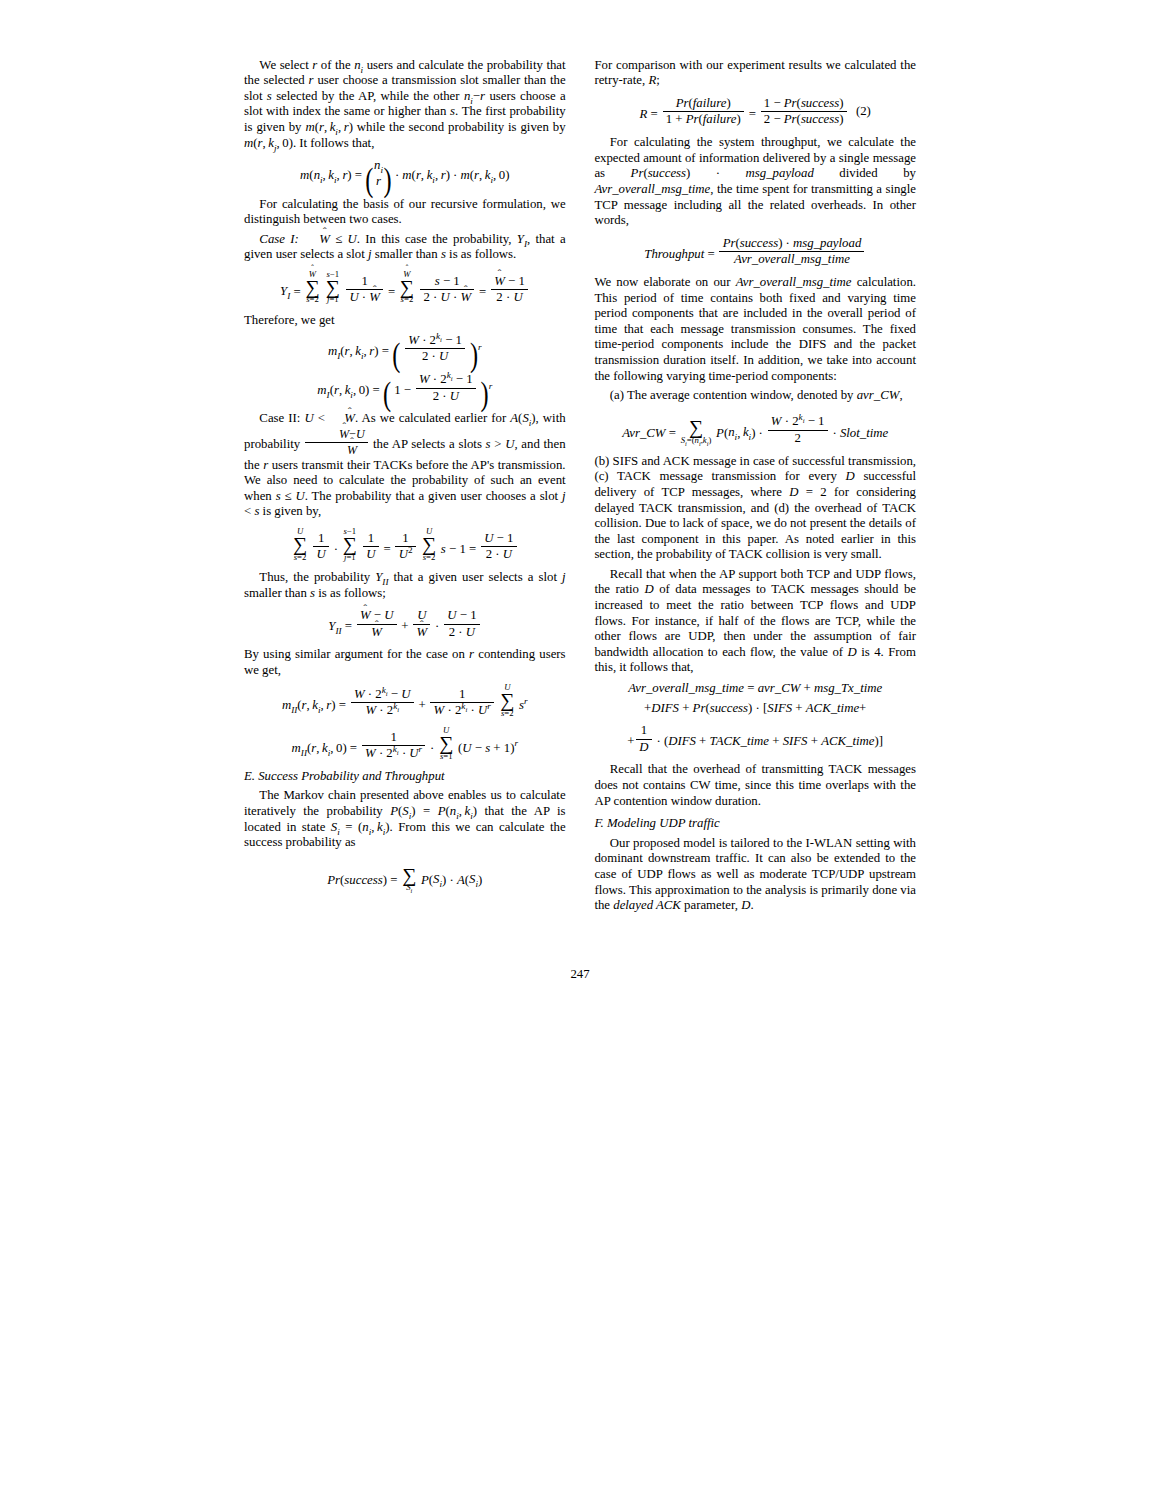We select r of the ni users and calculate the probability that the selected r user choose a transmission slot smaller than the slot s selected by the AP, while the other ni−r users choose a slot with index the same or higher than s. The first probability is given by m(r, ki, r) while the second probability is given by m(r, kj, 0). It follows that,
m(ni, ki, r) = (ni r) · m(r, ki, r) · m(r, ki, 0)
For calculating the basis of our recursive formulation, we distinguish between two cases.
Case I: ̂W ≤ U. In this case the probability, YI, that a given user selects a slot j smaller than s is as follows.
YI = ̂W∑s=2 s−1∑j=1 1 U · ̂W = ̂W∑s=2 s − 12 · U · ̂W = ̂W − 12 · U
Therefore, we get
mI(r, ki, r) = ( W · 2ki − 12 · U )r
mI(r, ki, 0) = ( 1 − W · 2ki − 12 · U )r
Case II: U < ̂W. As we calculated earlier for A(Si), with probability ̂W−ÛW the AP selects a slots s > U, and then the r users transmit their TACKs before the AP's transmission. We also need to calculate the probability of such an event when s ≤ U. The probability that a given user chooses a slot j < s is given by,
U∑s=2 1 U · s−1∑j=1 1 U = 1 U2 U∑s=2 s − 1 = U − 12 · U
Thus, the probability YII that a given user selects a slot j smaller than s is as follows;
YII = ̂W − ÛW + ÛW · U − 12 · U
By using similar argument for the case on r contending users we get,
mII(r, ki, r) = W · 2ki − U W · 2ki + 1 W · 2ki · Ur U∑s=2 sr
mII(r, ki, 0) = 1 W · 2ki · Ur · U∑s=1 (U − s + 1)r
E. Success Probability and Throughput
The Markov chain presented above enables us to calculate iteratively the probability P(Si) = P(ni, ki) that the AP is located in state Si = (ni, ki). From this we can calculate the success probability as
Pr(success) = ∑Si P(Si) · A(Si)
For comparison with our experiment results we calculated the retry-rate, R;
R = Pr(failure) 1 + Pr(failure) = 1 − Pr(success) 2 − Pr(success) (2)
For calculating the system throughput, we calculate the expected amount of information delivered by a single message as Pr(success) · msg_payload divided by Avr_overall_msg_time, the time spent for transmitting a single TCP message including all the related overheads. In other words,
Throughput = Pr(success) · msg_payload Avr_overall_msg_time
We now elaborate on our Avr_overall_msg_time calculation. This period of time contains both fixed and varying time period components that are included in the overall period of time that each message transmission consumes. The fixed time-period components include the DIFS and the packet transmission duration itself. In addition, we take into account the following varying time-period components:
(a) The average contention window, denoted by avr_CW,
Avr_CW = ∑Si=(ni,ki) P(ni, ki) · W · 2ki − 12 · Slot_time
(b) SIFS and ACK message in case of successful transmission, (c) TACK message transmission for every D successful delivery of TCP messages, where D = 2 for considering delayed TACK transmission, and (d) the overhead of TACK collision. Due to lack of space, we do not present the details of the last component in this paper. As noted earlier in this section, the probability of TACK collision is very small.
Recall that when the AP support both TCP and UDP flows, the ratio D of data messages to TACK messages should be increased to meet the ratio between TCP flows and UDP flows. For instance, if half of the flows are TCP, while the other flows are UDP, then under the assumption of fair bandwidth allocation to each flow, the value of D is 4. From this, it follows that,
Avr_overall_msg_time = avr_CW + msg_Tx_time
+DIFS + Pr(success) · [SIFS + ACK_time+
+1 D · (DIFS + TACK_time + SIFS + ACK_time)]
Recall that the overhead of transmitting TACK messages does not contains CW time, since this time overlaps with the AP contention window duration.
F. Modeling UDP traffic
Our proposed model is tailored to the I-WLAN setting with dominant downstream traffic. It can also be extended to the case of UDP flows as well as moderate TCP/UDP upstream flows. This approximation to the analysis is primarily done via the delayed ACK parameter, D.
247